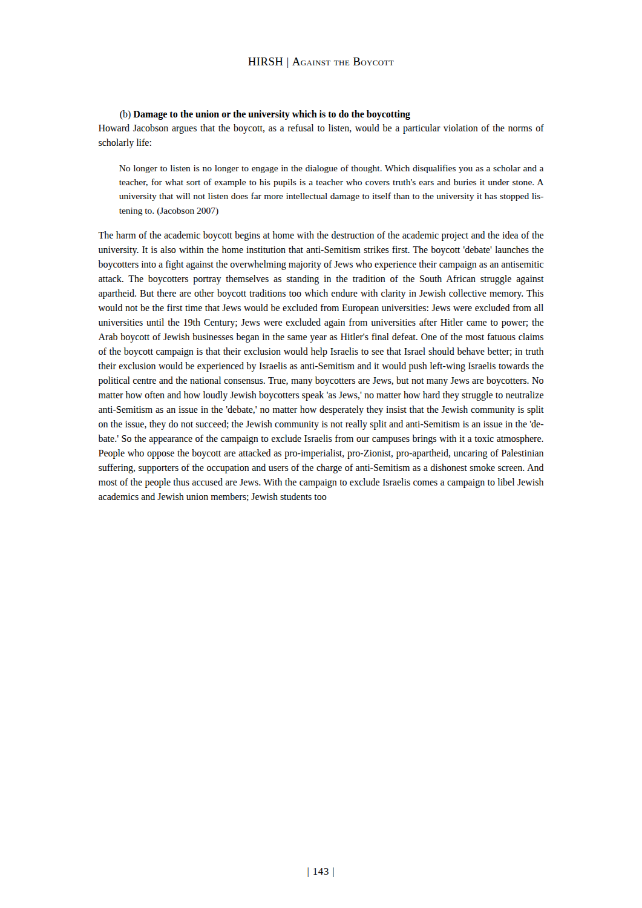HIRSH | Against the Boycott
(b) Damage to the union or the university which is to do the boycotting
Howard Jacobson argues that the boycott, as a refusal to listen, would be a particular violation of the norms of scholarly life:
No longer to listen is no longer to engage in the dialogue of thought. Which disqualifies you as a scholar and a teacher, for what sort of example to his pupils is a teacher who covers truth's ears and buries it under stone. A university that will not listen does far more intellectual damage to itself than to the university it has stopped listening to. (Jacobson 2007)
The harm of the academic boycott begins at home with the destruction of the academic project and the idea of the university. It is also within the home institution that anti-Semitism strikes first. The boycott 'debate' launches the boycotters into a fight against the overwhelming majority of Jews who experience their campaign as an antisemitic attack. The boycotters portray themselves as standing in the tradition of the South African struggle against apartheid. But there are other boycott traditions too which endure with clarity in Jewish collective memory. This would not be the first time that Jews would be excluded from European universities: Jews were excluded from all universities until the 19th Century; Jews were excluded again from universities after Hitler came to power; the Arab boycott of Jewish businesses began in the same year as Hitler's final defeat. One of the most fatuous claims of the boycott campaign is that their exclusion would help Israelis to see that Israel should behave better; in truth their exclusion would be experienced by Israelis as anti-Semitism and it would push left-wing Israelis towards the political centre and the national consensus. True, many boycotters are Jews, but not many Jews are boycotters. No matter how often and how loudly Jewish boycotters speak 'as Jews,' no matter how hard they struggle to neutralize anti-Semitism as an issue in the 'debate,' no matter how desperately they insist that the Jewish community is split on the issue, they do not succeed; the Jewish community is not really split and anti-Semitism is an issue in the 'debate.' So the appearance of the campaign to exclude Israelis from our campuses brings with it a toxic atmosphere. People who oppose the boycott are attacked as pro-imperialist, pro-Zionist, pro-apartheid, uncaring of Palestinian suffering, supporters of the occupation and users of the charge of anti-Semitism as a dishonest smoke screen. And most of the people thus accused are Jews. With the campaign to exclude Israelis comes a campaign to libel Jewish academics and Jewish union members; Jewish students too
| 143 |